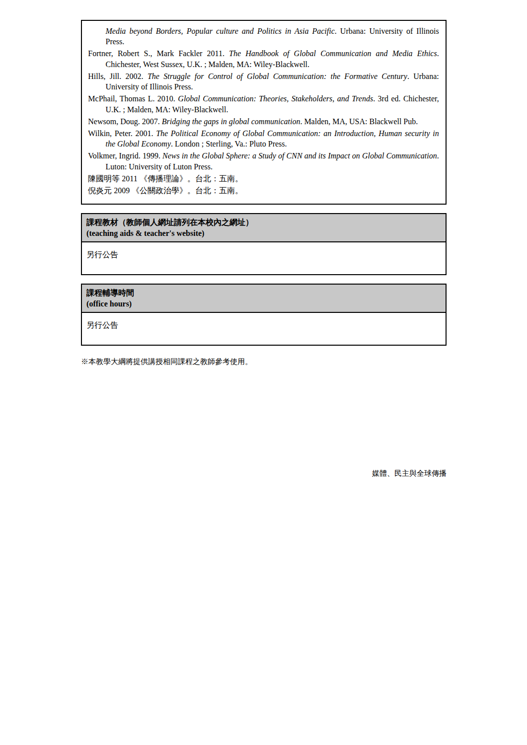Media beyond Borders, Popular culture and Politics in Asia Pacific. Urbana: University of Illinois Press.
Fortner, Robert S., Mark Fackler 2011. The Handbook of Global Communication and Media Ethics. Chichester, West Sussex, U.K. ; Malden, MA: Wiley-Blackwell.
Hills, Jill. 2002. The Struggle for Control of Global Communication: the Formative Century. Urbana: University of Illinois Press.
McPhail, Thomas L. 2010. Global Communication: Theories, Stakeholders, and Trends. 3rd ed. Chichester, U.K. ; Malden, MA: Wiley-Blackwell.
Newsom, Doug. 2007. Bridging the gaps in global communication. Malden, MA, USA: Blackwell Pub.
Wilkin, Peter. 2001. The Political Economy of Global Communication: an Introduction, Human security in the Global Economy. London ; Sterling, Va.: Pluto Press.
Volkmer, Ingrid. 1999. News in the Global Sphere: a Study of CNN and its Impact on Global Communication. Luton: University of Luton Press.
陳國明等 2011 《傳播理論》。台北：五南。
倪炎元 2009 《公關政治學》。台北：五南。
課程教材（教師個人網址請列在本校內之網址）
(teaching aids & teacher's website)
另行公告
課程輔導時間
(office hours)
另行公告
※本教學大綱將提供講授相同課程之教師參考使用。
媒體、民主與全球傳播